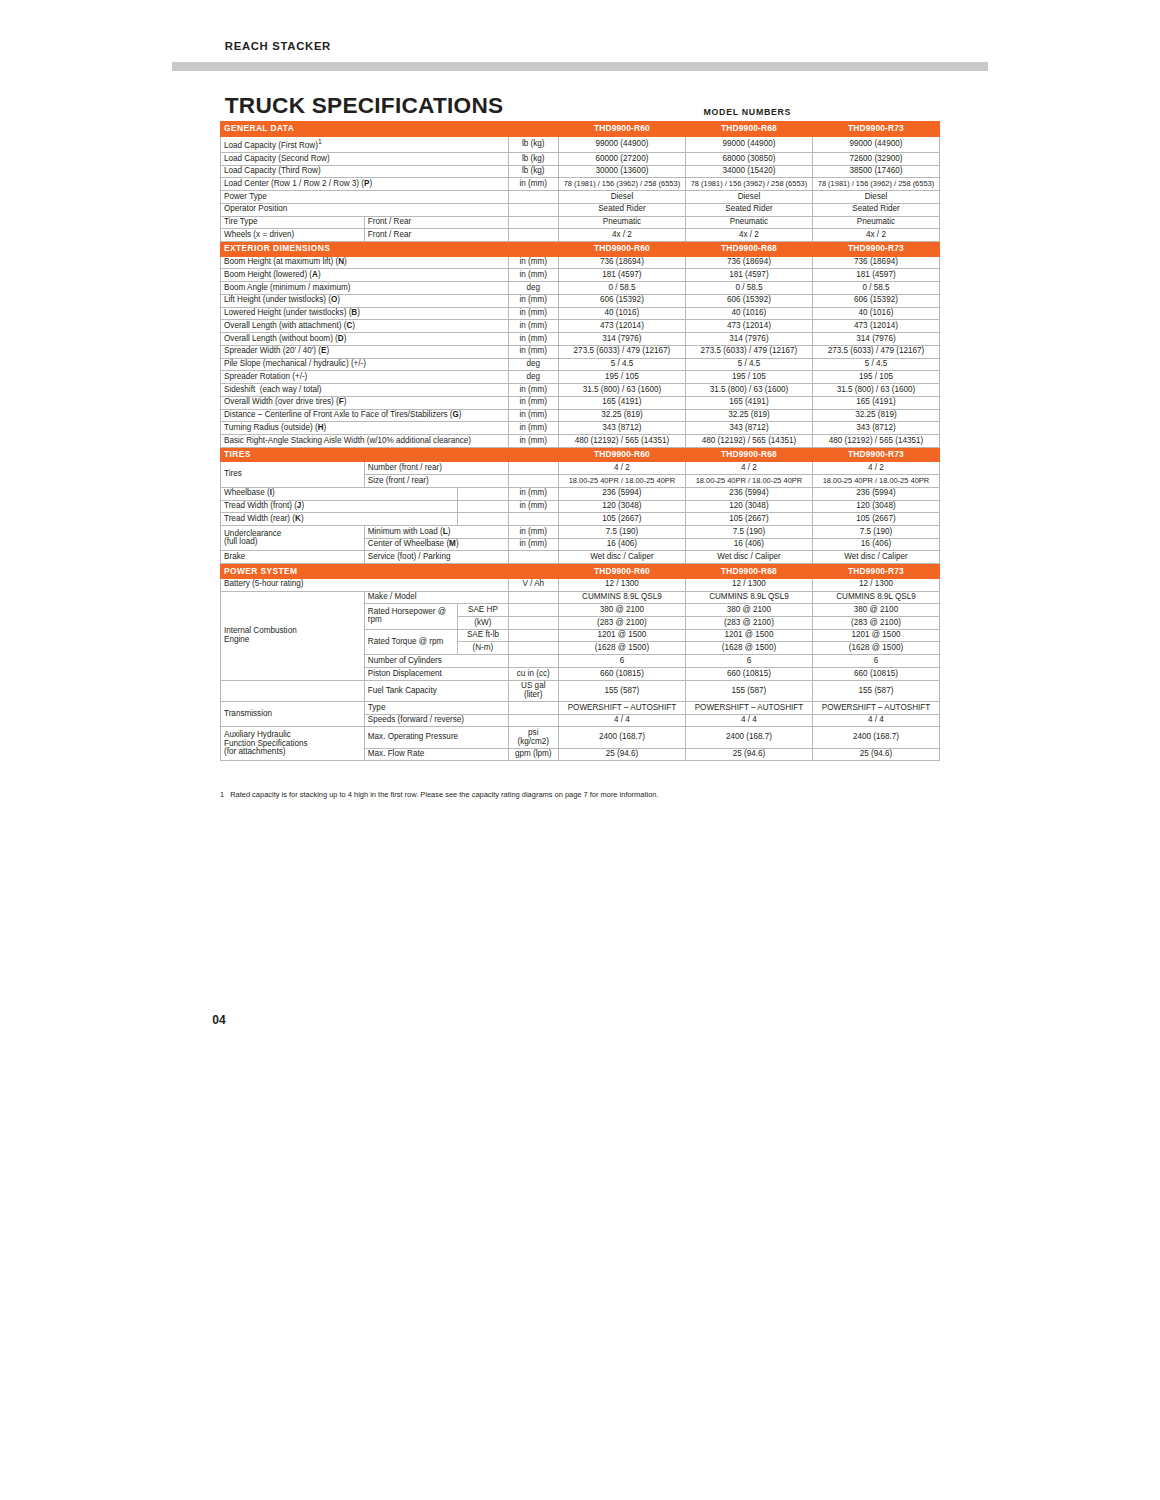REACH STACKER
MODEL NUMBERS
TRUCK SPECIFICATIONS
| GENERAL DATA | THD9900-R60 | THD9900-R68 | THD9900-R73 |
| Load Capacity (First Row) 1 | lb (kg) | 99000 (44900) | 99000 (44900) | 99000 (44900) |
| Load Capacity (Second Row) | lb (kg) | 60000 (27200) | 68000 (30850) | 72600 (32900) |
| Load Capacity (Third Row) | lb (kg) | 30000 (13600) | 34000 (15420) | 38500 (17460) |
| Load Center (Row 1 / Row 2 / Row 3) ( P ) | in (mm) | 78 (1981) / 156 (3962) / 258 (6553) | 78 (1981) / 156 (3962) / 258 (6553) | 78 (1981) / 156 (3962) / 258 (6553) |
| Power Type | | Diesel | Diesel | Diesel |
| Operator Position | | Seated Rider | Seated Rider | Seated Rider |
| Tire Type | Front / Rear | | Pneumatic | Pneumatic | Pneumatic |
| Wheels (x = driven) | Front / Rear | | 4x / 2 | 4x / 2 | 4x / 2 |
| EXTERIOR DIMENSIONS | THD9900-R60 | THD9900-R68 | THD9900-R73 |
| Boom Height (at maximum lift) ( N ) | in (mm) | 736 (18694) | 736 (18694) | 736 (18694) |
| Boom Height (lowered) ( A ) | in (mm) | 181 (4597) | 181 (4597) | 181 (4597) |
| Boom Angle (minimum / maximum) | deg | 0 / 58.5 | 0 / 58.5 | 0 / 58.5 |
| Lift Height (under twistlocks) ( O ) | in (mm) | 606 (15392) | 606 (15392) | 606 (15392) |
| Lowered Height (under twistlocks) ( B ) | in (mm) | 40 (1016) | 40 (1016) | 40 (1016) |
| Overall Length (with attachment) ( C ) | in (mm) | 473 (12014) | 473 (12014) | 473 (12014) |
| Overall Length (without boom) ( D ) | in (mm) | 314 (7976) | 314 (7976) | 314 (7976) |
| Spreader Width (20' / 40') ( E ) | in (mm) | 273.5 (6033) / 479 (12167) | 273.5 (6033) / 479 (12167) | 273.5 (6033) / 479 (12167) |
| Pile Slope (mechanical / hydraulic) (+/-) | deg | 5 / 4.5 | 5 / 4.5 | 5 / 4.5 |
| Spreader Rotation (+/-) | deg | 195 / 105 | 195 / 105 | 195 / 105 |
| Sideshift (each way / total) | in (mm) | 31.5 (800) / 63 (1600) | 31.5 (800) / 63 (1600) | 31.5 (800) / 63 (1600) |
| Overall Width (over drive tires) ( F ) | in (mm) | 165 (4191) | 165 (4191) | 165 (4191) |
| Distance – Centerline of Front Axle to Face of Tires/Stabilizers ( G ) | in (mm) | 32.25 (819) | 32.25 (819) | 32.25 (819) |
| Turning Radius (outside) ( H ) | in (mm) | 343 (8712) | 343 (8712) | 343 (8712) |
| Basic Right-Angle Stacking Aisle Width (w/10% additional clearance) | in (mm) | 480 (12192) / 565 (14351) | 480 (12192) / 565 (14351) | 480 (12192) / 565 (14351) |
| TIRES | THD9900-R60 | THD9900-R68 | THD9900-R73 |
| Tires | Number (front / rear) | | 4 / 2 | 4 / 2 | 4 / 2 |
| Size (front / rear) | | 18.00-25 40PR / 18.00-25 40PR | 18.00-25 40PR / 18.00-25 40PR | 18.00-25 40PR / 18.00-25 40PR |
| Wheelbase ( I ) | | in (mm) | 236 (5994) | 236 (5994) | 236 (5994) |
| Tread Width (front) ( J ) | | in (mm) | 120 (3048) | 120 (3048) | 120 (3048) |
| Tread Width (rear) ( K ) | | | 105 (2667) | 105 (2667) | 105 (2667) |
| Underclearance (full load) | Minimum with Load ( L ) | in (mm) | 7.5 (190) | 7.5 (190) | 7.5 (190) |
| Center of Wheelbase ( M ) | in (mm) | 16 (406) | 16 (406) | 16 (406) |
| Brake | Service (foot) / Parking | | Wet disc / Caliper | Wet disc / Caliper | Wet disc / Caliper |
| POWER SYSTEM | THD9900-R60 | THD9900-R68 | THD9900-R73 |
| Battery (5-hour rating) | V / Ah | 12 / 1300 | 12 / 1300 | 12 / 1300 |
| Internal Combustion Engine | Make / Model | | CUMMINS 8.9L QSL9 | CUMMINS 8.9L QSL9 | CUMMINS 8.9L QSL9 |
| Rated Horsepower @ rpm | SAE HP | | 380 @ 2100 | 380 @ 2100 | 380 @ 2100 |
| (kW) | | (283 @ 2100) | (283 @ 2100) | (283 @ 2100) |
| Rated Torque @ rpm | SAE ft-lb | | 1201 @ 1500 | 1201 @ 1500 | 1201 @ 1500 |
| (N-m) | | (1628 @ 1500) | (1628 @ 1500) | (1628 @ 1500) |
| Number of Cylinders | | 6 | 6 | 6 |
| Piston Displacement | cu in (cc) | 660 (10815) | 660 (10815) | 660 (10815) |
| | Fuel Tank Capacity | US gal (liter) | 155 (587) | 155 (587) | 155 (587) |
| Transmission | Type | | POWERSHIFT – AUTOSHIFT | POWERSHIFT – AUTOSHIFT | POWERSHIFT – AUTOSHIFT |
| Speeds (forward / reverse) | | 4 / 4 | 4 / 4 | 4 / 4 |
| Auxiliary Hydraulic Function Specifications (for attachments) | Max. Operating Pressure | psi (kg/cm2) | 2400 (168.7) | 2400 (168.7) | 2400 (168.7) |
| Max. Flow Rate | gpm (lpm) | 25 (94.6) | 25 (94.6) | 25 (94.6) |
1 Rated capacity is for stacking up to 4 high in the first row. Please see the capacity rating diagrams on page 7 for more information.
04